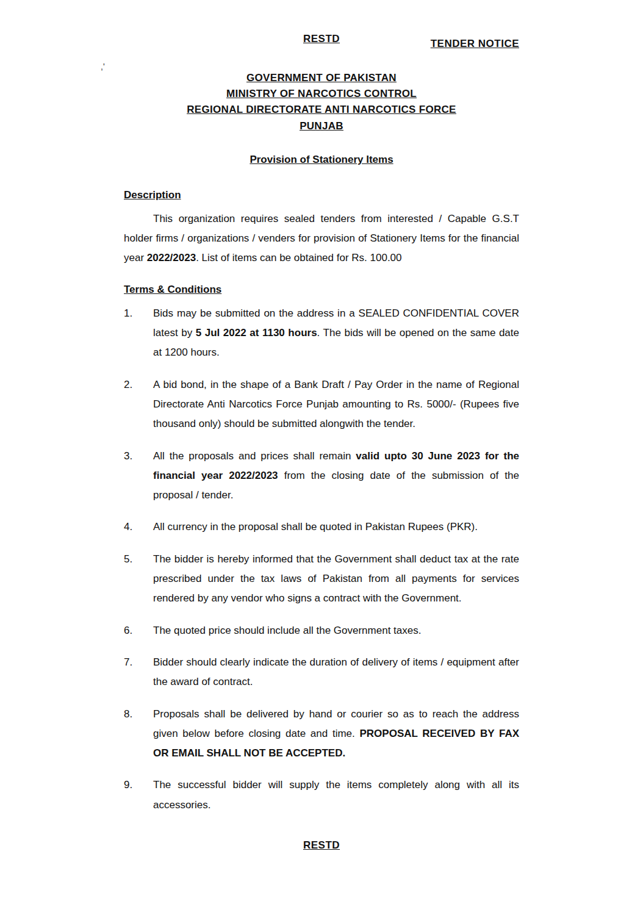,'
RESTD
TENDER NOTICE
GOVERNMENT OF PAKISTAN
MINISTRY OF NARCOTICS CONTROL
REGIONAL DIRECTORATE ANTI NARCOTICS FORCE
PUNJAB
Provision of Stationery Items
Description
This organization requires sealed tenders from interested / Capable G.S.T holder firms / organizations / venders for provision of Stationery Items for the financial year 2022/2023. List of items can be obtained for Rs. 100.00
Terms & Conditions
Bids may be submitted on the address in a SEALED CONFIDENTIAL COVER latest by 5 Jul 2022 at 1130 hours. The bids will be opened on the same date at 1200 hours.
A bid bond, in the shape of a Bank Draft / Pay Order in the name of Regional Directorate Anti Narcotics Force Punjab amounting to Rs. 5000/- (Rupees five thousand only) should be submitted alongwith the tender.
All the proposals and prices shall remain valid upto 30 June 2023 for the financial year 2022/2023 from the closing date of the submission of the proposal / tender.
All currency in the proposal shall be quoted in Pakistan Rupees (PKR).
The bidder is hereby informed that the Government shall deduct tax at the rate prescribed under the tax laws of Pakistan from all payments for services rendered by any vendor who signs a contract with the Government.
The quoted price should include all the Government taxes.
Bidder should clearly indicate the duration of delivery of items / equipment after the award of contract.
Proposals shall be delivered by hand or courier so as to reach the address given below before closing date and time. PROPOSAL RECEIVED BY FAX OR EMAIL SHALL NOT BE ACCEPTED.
The successful bidder will supply the items completely along with all its accessories.
RESTD